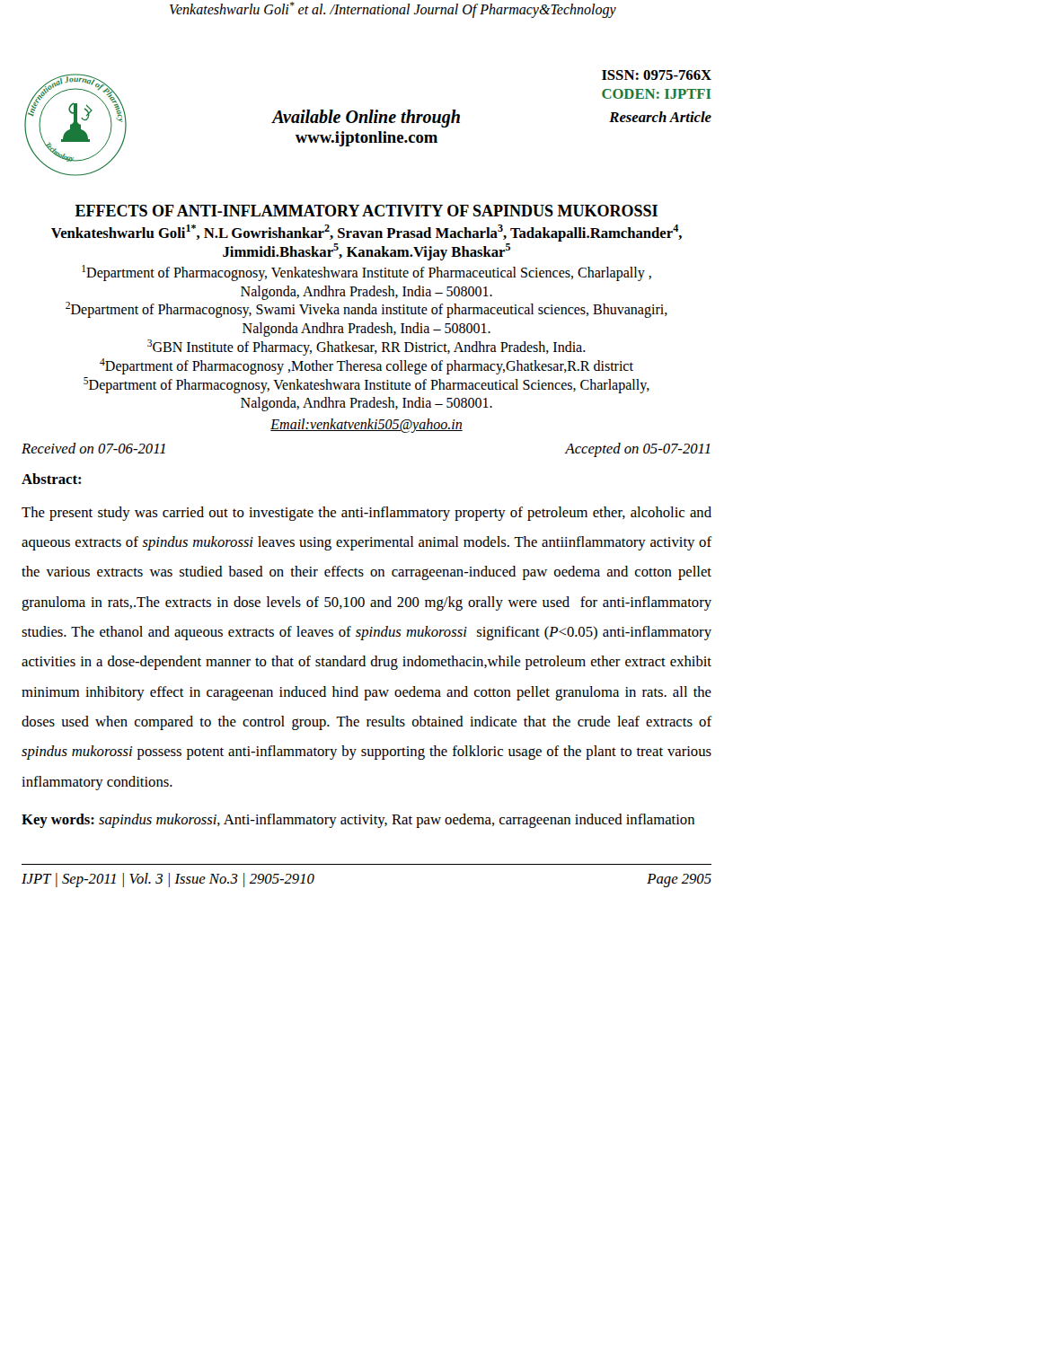Venkateshwarlu Goli* et al. /International Journal Of Pharmacy&Technology
International Journal of Pharmacy & Technology Technology
ISSN: 0975-766X
CODEN: IJPTFI
Available Online through
www.ijptonline.com
Research Article
Effects of Anti-Inflammatory Activity of Sapindus Mukorossi
Venkateshwarlu Goli1*, N.L Gowrishankar2, Sravan Prasad Macharla3, Tadakapalli.Ramchander4,
Jimmidi.Bhaskar5, Kanakam.Vijay Bhaskar5
1Department of Pharmacognosy, Venkateshwara Institute of Pharmaceutical Sciences, Charlapally ,
Nalgonda, Andhra Pradesh, India – 508001.
2Department of Pharmacognosy, Swami Viveka nanda institute of pharmaceutical sciences, Bhuvanagiri,
Nalgonda Andhra Pradesh, India – 508001.
3GBN Institute of Pharmacy, Ghatkesar, RR District, Andhra Pradesh, India.
4Department of Pharmacognosy ,Mother Theresa college of pharmacy,Ghatkesar,R.R district
5Department of Pharmacognosy, Venkateshwara Institute of Pharmaceutical Sciences, Charlapally,
Nalgonda, Andhra Pradesh, India – 508001.
Email:venkatvenki505@yahoo.in
Received on 07-06-2011 Accepted on 05-07-2011
Abstract:
The present study was carried out to investigate the anti-inflammatory property of petroleum ether, alcoholic and aqueous extracts of spindus mukorossi leaves using experimental animal models. The antiinflammatory activity of the various extracts was studied based on their effects on carrageenan-induced paw oedema and cotton pellet granuloma in rats,.The extracts in dose levels of 50,100 and 200 mg/kg orally were used for anti-inflammatory studies. The ethanol and aqueous extracts of leaves of spindus mukorossi significant (P<0.05) anti-inflammatory activities in a dose-dependent manner to that of standard drug indomethacin,while petroleum ether extract exhibit minimum inhibitory effect in carageenan induced hind paw oedema and cotton pellet granuloma in rats. all the doses used when compared to the control group. The results obtained indicate that the crude leaf extracts of spindus mukorossi possess potent anti-inflammatory by supporting the folkloric usage of the plant to treat various inflammatory conditions.
Key words: sapindus mukorossi, Anti-inflammatory activity, Rat paw oedema, carrageenan induced inflamation
IJPT | Sep-2011 | Vol. 3 | Issue No.3 | 2905-2910 Page 2905